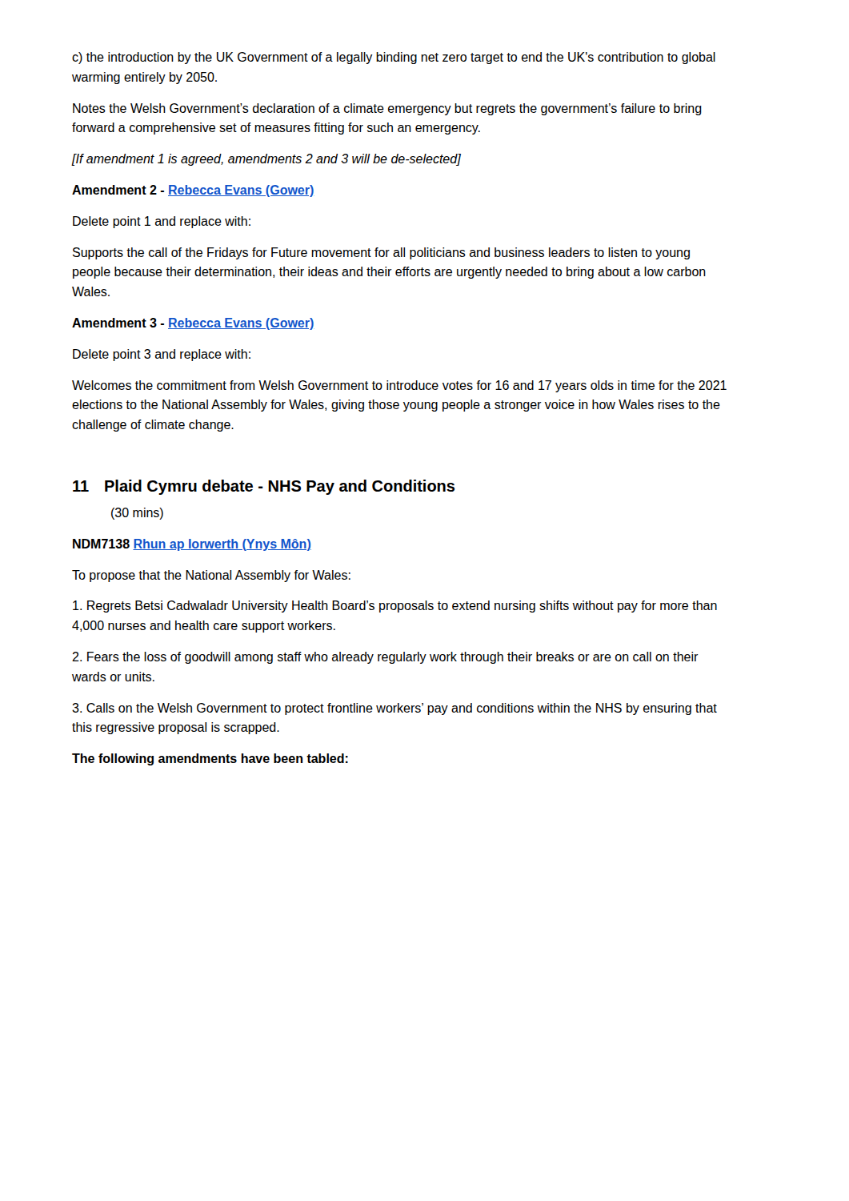c) the introduction by the UK Government of a legally binding net zero target to end the UK's contribution to global warming entirely by 2050.
Notes the Welsh Government’s declaration of a climate emergency but regrets the government’s failure to bring forward a comprehensive set of measures fitting for such an emergency.
[If amendment 1 is agreed, amendments 2 and 3 will be de-selected]
Amendment 2 - Rebecca Evans (Gower)
Delete point 1 and replace with:
Supports the call of the Fridays for Future movement for all politicians and business leaders to listen to young people because their determination, their ideas and their efforts are urgently needed to bring about a low carbon Wales.
Amendment 3 - Rebecca Evans (Gower)
Delete point 3 and replace with:
Welcomes the commitment from Welsh Government to introduce votes for 16 and 17 years olds in time for the 2021 elections to the National Assembly for Wales, giving those young people a stronger voice in how Wales rises to the challenge of climate change.
11 Plaid Cymru debate - NHS Pay and Conditions
(30 mins)
NDM7138 Rhun ap Iorwerth (Ynys Môn)
To propose that the National Assembly for Wales:
1. Regrets Betsi Cadwaladr University Health Board’s proposals to extend nursing shifts without pay for more than 4,000 nurses and health care support workers.
2. Fears the loss of goodwill among staff who already regularly work through their breaks or are on call on their wards or units.
3. Calls on the Welsh Government to protect frontline workers’ pay and conditions within the NHS by ensuring that this regressive proposal is scrapped.
The following amendments have been tabled: